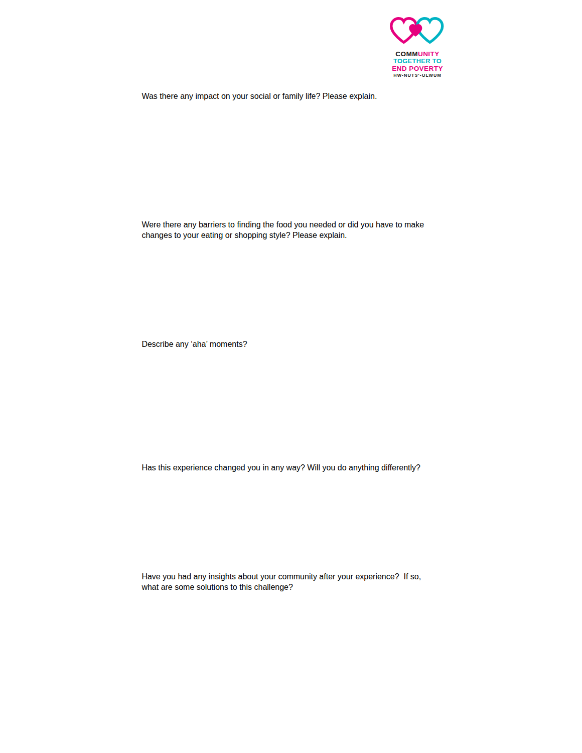COMMUNITY
TOGETHER TO
END POVERTY
HW-NUTS'-ULWUM
Was there any impact on your social or family life? Please explain.
Were there any barriers to finding the food you needed or did you have to make changes to your eating or shopping style? Please explain.
Describe any ‘aha’ moments?
Has this experience changed you in any way? Will you do anything differently?
Have you had any insights about your community after your experience? If so, what are some solutions to this challenge?